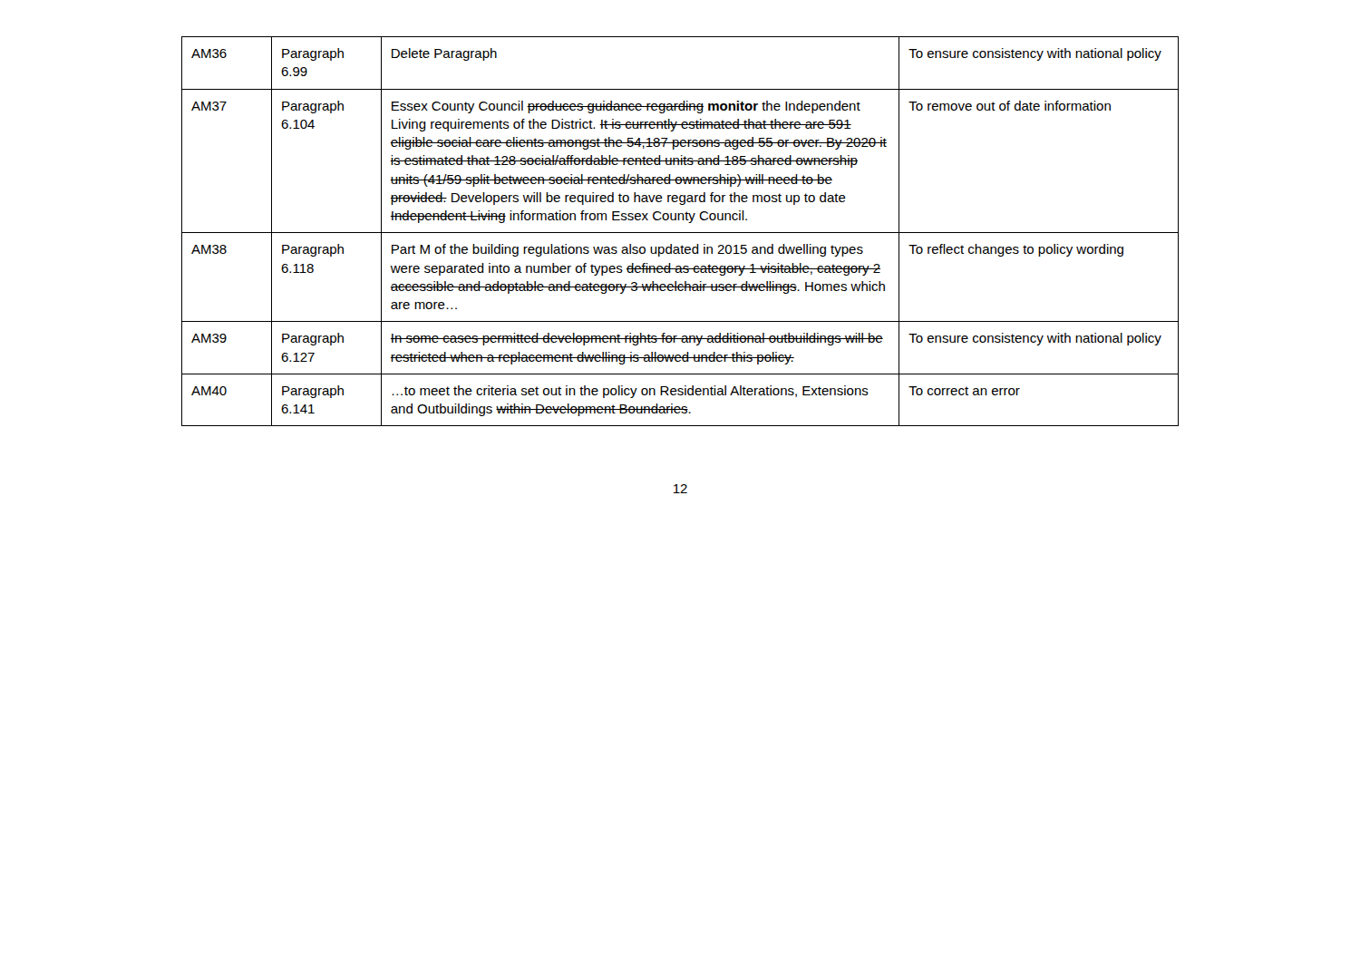| AM36 | Paragraph 6.99 | Delete Paragraph | To ensure consistency with national policy |
| AM37 | Paragraph 6.104 | Essex County Council produces guidance regarding monitor the Independent Living requirements of the District. It is currently estimated that there are 591 eligible social care clients amongst the 54,187 persons aged 55 or over. By 2020 it is estimated that 128 social/affordable rented units and 185 shared ownership units (41/59 split between social rented/shared ownership) will need to be provided. Developers will be required to have regard for the most up to date Independent Living information from Essex County Council. | To remove out of date information |
| AM38 | Paragraph 6.118 | Part M of the building regulations was also updated in 2015 and dwelling types were separated into a number of types defined as category 1 visitable, category 2 accessible and adoptable and category 3 wheelchair user dwellings . Homes which are more… | To reflect changes to policy wording |
| AM39 | Paragraph 6.127 | In some cases permitted development rights for any additional outbuildings will be restricted when a replacement dwelling is allowed under this policy. | To ensure consistency with national policy |
| AM40 | Paragraph 6.141 | …to meet the criteria set out in the policy on Residential Alterations, Extensions and Outbuildings within Development Boundaries . | To correct an error |
12